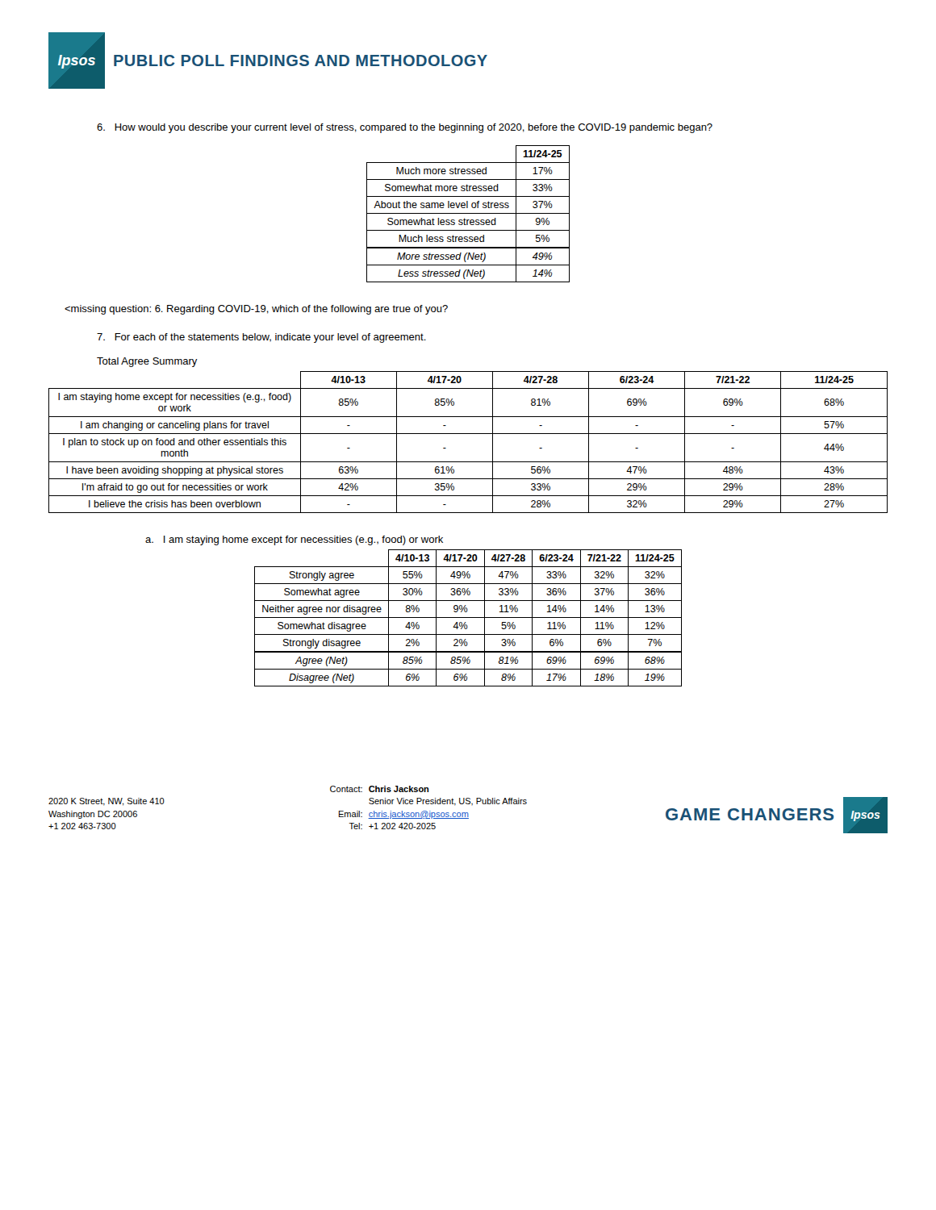PUBLIC POLL FINDINGS AND METHODOLOGY
6. How would you describe your current level of stress, compared to the beginning of 2020, before the COVID-19 pandemic began?
| | 11/24-25 |
| --- | --- |
| Much more stressed | 17% |
| Somewhat more stressed | 33% |
| About the same level of stress | 37% |
| Somewhat less stressed | 9% |
| Much less stressed | 5% |
| More stressed (Net) | 49% |
| Less stressed (Net) | 14% |
<missing question: 6. Regarding COVID-19, which of the following are true of you?
7. For each of the statements below, indicate your level of agreement.
Total Agree Summary
| | 4/10-13 | 4/17-20 | 4/27-28 | 6/23-24 | 7/21-22 | 11/24-25 |
| --- | --- | --- | --- | --- | --- | --- |
| I am staying home except for necessities (e.g., food) or work | 85% | 85% | 81% | 69% | 69% | 68% |
| I am changing or canceling plans for travel | - | - | - | - | - | 57% |
| I plan to stock up on food and other essentials this month | - | - | - | - | - | 44% |
| I have been avoiding shopping at physical stores | 63% | 61% | 56% | 47% | 48% | 43% |
| I'm afraid to go out for necessities or work | 42% | 35% | 33% | 29% | 29% | 28% |
| I believe the crisis has been overblown | - | - | 28% | 32% | 29% | 27% |
a. I am staying home except for necessities (e.g., food) or work
| | 4/10-13 | 4/17-20 | 4/27-28 | 6/23-24 | 7/21-22 | 11/24-25 |
| --- | --- | --- | --- | --- | --- | --- |
| Strongly agree | 55% | 49% | 47% | 33% | 32% | 32% |
| Somewhat agree | 30% | 36% | 33% | 36% | 37% | 36% |
| Neither agree nor disagree | 8% | 9% | 11% | 14% | 14% | 13% |
| Somewhat disagree | 4% | 4% | 5% | 11% | 11% | 12% |
| Strongly disagree | 2% | 2% | 3% | 6% | 6% | 7% |
| Agree (Net) | 85% | 85% | 81% | 69% | 69% | 68% |
| Disagree (Net) | 6% | 6% | 8% | 17% | 18% | 19% |
2020 K Street, NW, Suite 410
Washington DC 20006
+1 202 463-7300
Contact: Chris Jackson
Senior Vice President, US, Public Affairs
Email: chris.jackson@ipsos.com
Tel: +1 202 420-2025
GAME CHANGERS
Ipsos